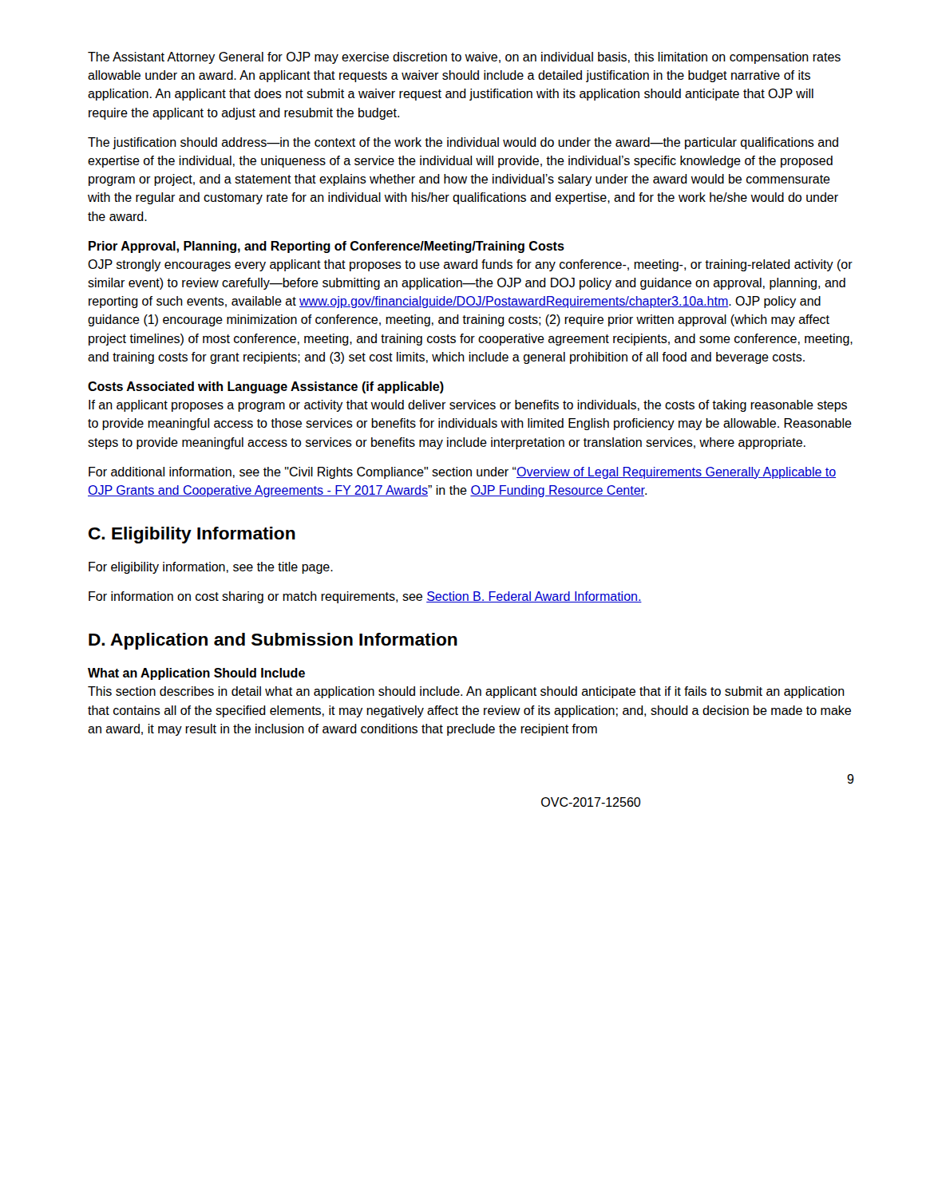The Assistant Attorney General for OJP may exercise discretion to waive, on an individual basis, this limitation on compensation rates allowable under an award. An applicant that requests a waiver should include a detailed justification in the budget narrative of its application. An applicant that does not submit a waiver request and justification with its application should anticipate that OJP will require the applicant to adjust and resubmit the budget.
The justification should address—in the context of the work the individual would do under the award—the particular qualifications and expertise of the individual, the uniqueness of a service the individual will provide, the individual’s specific knowledge of the proposed program or project, and a statement that explains whether and how the individual’s salary under the award would be commensurate with the regular and customary rate for an individual with his/her qualifications and expertise, and for the work he/she would do under the award.
Prior Approval, Planning, and Reporting of Conference/Meeting/Training Costs
OJP strongly encourages every applicant that proposes to use award funds for any conference-, meeting-, or training-related activity (or similar event) to review carefully—before submitting an application—the OJP and DOJ policy and guidance on approval, planning, and reporting of such events, available at www.ojp.gov/financialguide/DOJ/PostawardRequirements/chapter3.10a.htm. OJP policy and guidance (1) encourage minimization of conference, meeting, and training costs; (2) require prior written approval (which may affect project timelines) of most conference, meeting, and training costs for cooperative agreement recipients, and some conference, meeting, and training costs for grant recipients; and (3) set cost limits, which include a general prohibition of all food and beverage costs.
Costs Associated with Language Assistance (if applicable)
If an applicant proposes a program or activity that would deliver services or benefits to individuals, the costs of taking reasonable steps to provide meaningful access to those services or benefits for individuals with limited English proficiency may be allowable. Reasonable steps to provide meaningful access to services or benefits may include interpretation or translation services, where appropriate.
For additional information, see the "Civil Rights Compliance" section under “Overview of Legal Requirements Generally Applicable to OJP Grants and Cooperative Agreements - FY 2017 Awards” in the OJP Funding Resource Center.
C. Eligibility Information
For eligibility information, see the title page.
For information on cost sharing or match requirements, see Section B. Federal Award Information.
D. Application and Submission Information
What an Application Should Include
This section describes in detail what an application should include. An applicant should anticipate that if it fails to submit an application that contains all of the specified elements, it may negatively affect the review of its application; and, should a decision be made to make an award, it may result in the inclusion of award conditions that preclude the recipient from
9
OVC-2017-12560